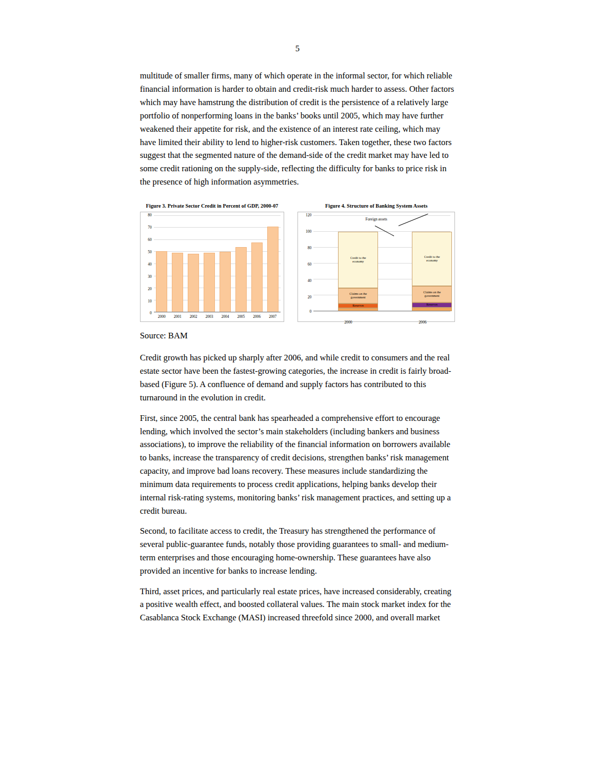5
multitude of smaller firms, many of which operate in the informal sector, for which reliable financial information is harder to obtain and credit-risk much harder to assess. Other factors which may have hamstrung the distribution of credit is the persistence of a relatively large portfolio of nonperforming loans in the banks’ books until 2005, which may have further weakened their appetite for risk, and the existence of an interest rate ceiling, which may have limited their ability to lend to higher-risk customers. Taken together, these two factors suggest that the segmented nature of the demand-side of the credit market may have led to some credit rationing on the supply-side, reflecting the difficulty for banks to price risk in the presence of high information asymmetries.
Figure 3. Private Sector Credit in Percent of GDP, 2000-07
80
70
60
50
40
30
20
10
0
20002001200220032004200520062007
Figure 4. Structure of Banking System Assets
120
100
80
60
40
20
0
Foreign assets
Credit to the
economy
Claims on the
government
Reserves
Credit to the
economy
Claims on the
government
Reserves
2000 2006
Source: BAM
Credit growth has picked up sharply after 2006, and while credit to consumers and the real estate sector have been the fastest-growing categories, the increase in credit is fairly broad-based (Figure 5). A confluence of demand and supply factors has contributed to this turnaround in the evolution in credit.
First, since 2005, the central bank has spearheaded a comprehensive effort to encourage lending, which involved the sector’s main stakeholders (including bankers and business associations), to improve the reliability of the financial information on borrowers available to banks, increase the transparency of credit decisions, strengthen banks’ risk management capacity, and improve bad loans recovery. These measures include standardizing the minimum data requirements to process credit applications, helping banks develop their internal risk-rating systems, monitoring banks’ risk management practices, and setting up a credit bureau.
Second, to facilitate access to credit, the Treasury has strengthened the performance of several public-guarantee funds, notably those providing guarantees to small- and medium-term enterprises and those encouraging home-ownership. These guarantees have also provided an incentive for banks to increase lending.
Third, asset prices, and particularly real estate prices, have increased considerably, creating a positive wealth effect, and boosted collateral values. The main stock market index for the Casablanca Stock Exchange (MASI) increased threefold since 2000, and overall market